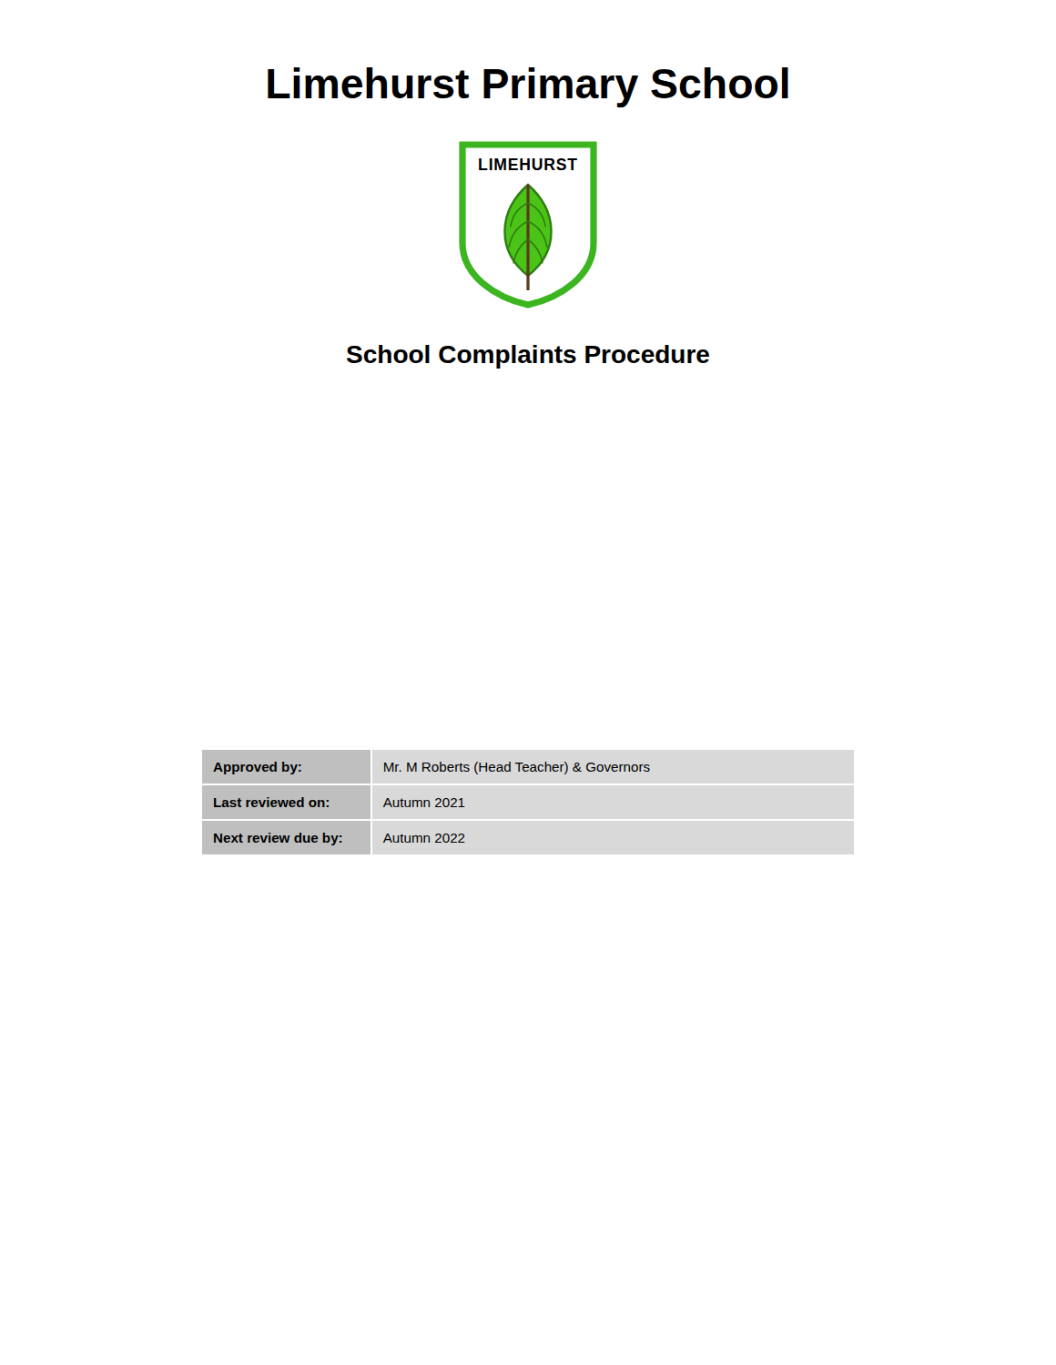Limehurst Primary School
Limehurst school crest LIMEHURST
School Complaints Procedure
| Approved by: | Mr. M Roberts (Head Teacher) & Governors |
| Last reviewed on: | Autumn 2021 |
| Next review due by: | Autumn 2022 |